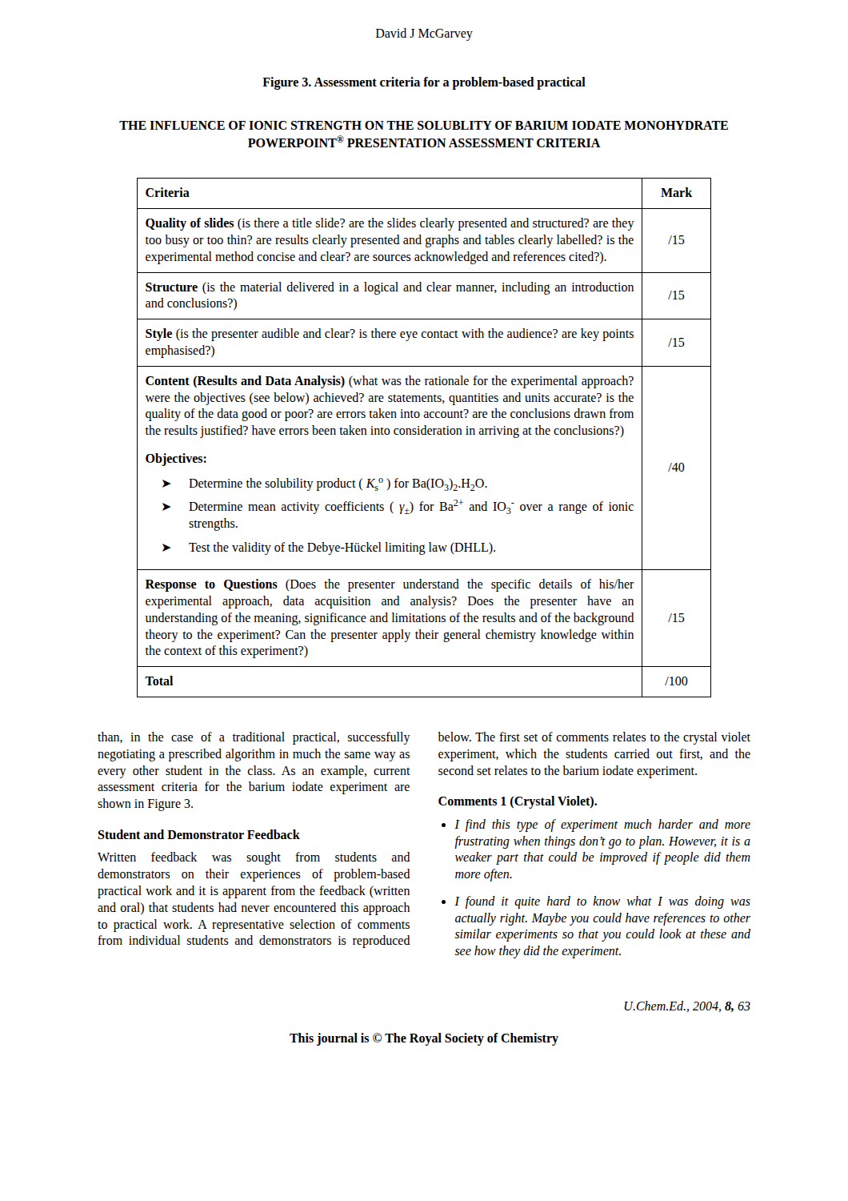David J McGarvey
Figure 3. Assessment criteria for a problem-based practical
The influence of ionic strength on the solublity of barium iodate monohydrate
PowerPoint® presentation assessment criteria
| Criteria | Mark |
| --- | --- |
| Quality of slides (is there a title slide? are the slides clearly presented and structured? are they too busy or too thin? are results clearly presented and graphs and tables clearly labelled? is the experimental method concise and clear? are sources acknowledged and references cited?). | /15 |
| Structure (is the material delivered in a logical and clear manner, including an introduction and conclusions?) | /15 |
| Style (is the presenter audible and clear? is there eye contact with the audience? are key points emphasised?) | /15 |
| Content (Results and Data Analysis) (what was the rationale for the experimental approach? were the objectives (see below) achieved? are statements, quantities and units accurate? is the quality of the data good or poor? are errors taken into account? are the conclusions drawn from the results justified? have errors been taken into consideration in arriving at the conclusions?) Objectives: Determine the solubility product ( K s o ) for Ba(IO 3 ) 2 .H 2 O. Determine mean activity coefficients ( γ ± ) for Ba 2+ and IO 3 - over a range of ionic strengths. Test the validity of the Debye-Hückel limiting law (DHLL). | /40 |
| Response to Questions (Does the presenter understand the specific details of his/her experimental approach, data acquisition and analysis? Does the presenter have an understanding of the meaning, significance and limitations of the results and of the background theory to the experiment? Can the presenter apply their general chemistry knowledge within the context of this experiment?) | /15 |
| Total | /100 |
than, in the case of a traditional practical, successfully negotiating a prescribed algorithm in much the same way as every other student in the class. As an example, current assessment criteria for the barium iodate experiment are shown in Figure 3.
Student and Demonstrator Feedback
Written feedback was sought from students and demonstrators on their experiences of problem-based practical work and it is apparent from the feedback (written and oral) that students had never encountered this approach to practical work. A representative selection of comments from individual students and demonstrators is reproduced below. The first set of comments relates to the crystal violet experiment, which the students carried out first, and the second set relates to the barium iodate experiment.
Comments 1 (Crystal Violet).
I find this type of experiment much harder and more frustrating when things don’t go to plan. However, it is a weaker part that could be improved if people did them more often.
I found it quite hard to know what I was doing was actually right. Maybe you could have references to other similar experiments so that you could look at these and see how they did the experiment.
U.Chem.Ed., 2004, 8, 63
This journal is © The Royal Society of Chemistry